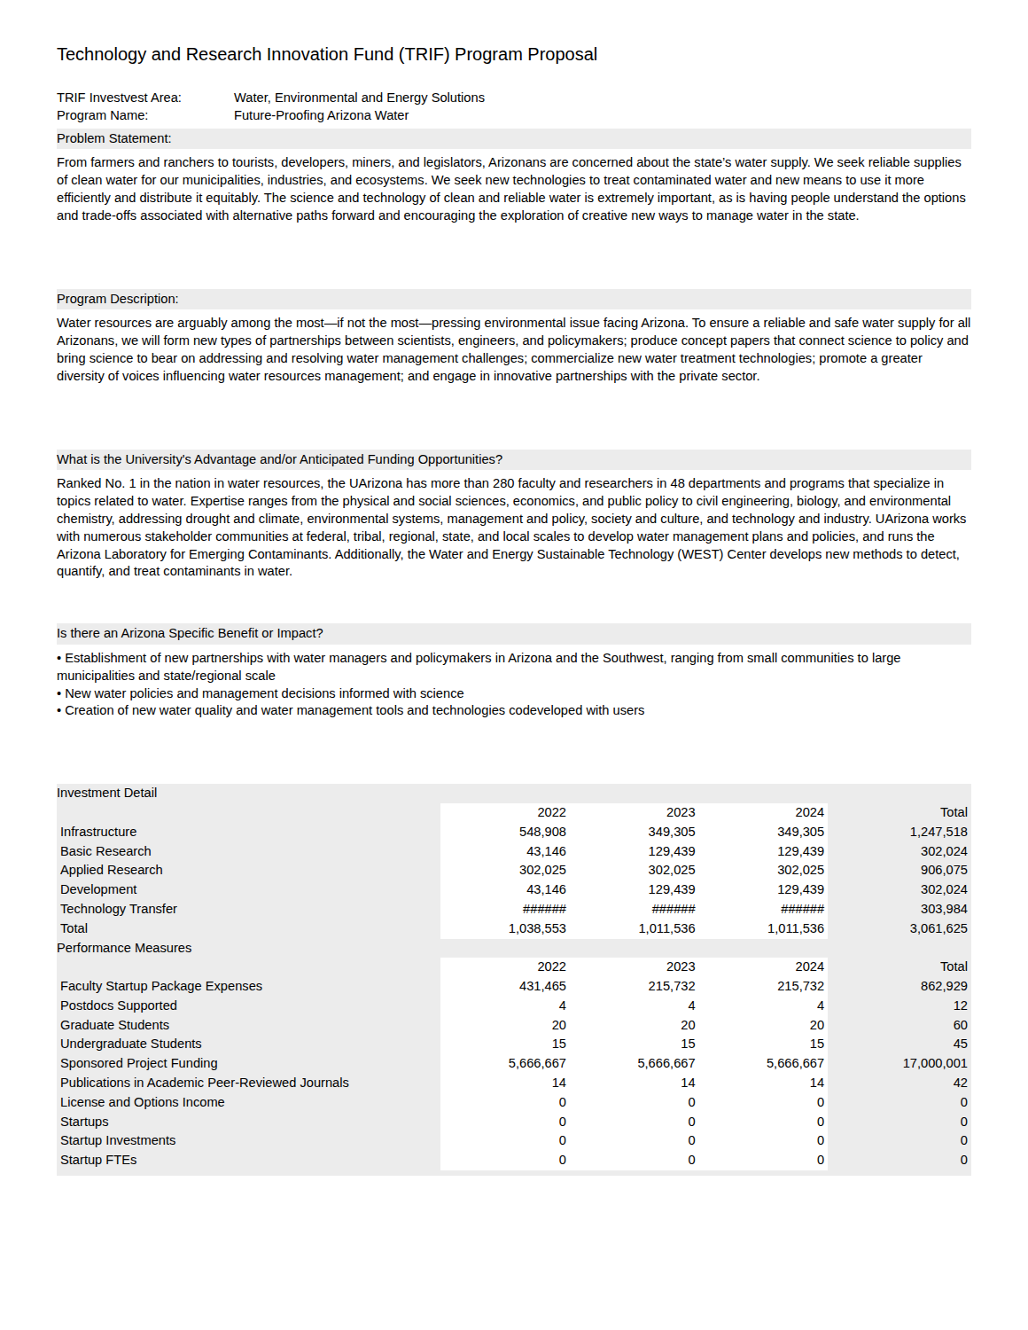Technology and Research Innovation Fund (TRIF) Program Proposal
TRIF Investvest Area:
Water, Environmental and Energy Solutions
Program Name:
Future-Proofing Arizona Water
Problem Statement:
From farmers and ranchers to tourists, developers, miners, and legislators, Arizonans are concerned about the state’s water supply. We seek reliable supplies of clean water for our municipalities, industries, and ecosystems. We seek new technologies to treat contaminated water and new means to use it more efficiently and distribute it equitably. The science and technology of clean and reliable water is extremely important, as is having people understand the options and trade-offs associated with alternative paths forward and encouraging the exploration of creative new ways to manage water in the state.
Program Description:
Water resources are arguably among the most—if not the most—pressing environmental issue facing Arizona. To ensure a reliable and safe water supply for all Arizonans, we will form new types of partnerships between scientists, engineers, and policymakers; produce concept papers that connect science to policy and bring science to bear on addressing and resolving water management challenges; commercialize new water treatment technologies; promote a greater diversity of voices influencing water resources management; and engage in innovative partnerships with the private sector.
What is the University's Advantage and/or Anticipated Funding Opportunities?
Ranked No. 1 in the nation in water resources, the UArizona has more than 280 faculty and researchers in 48 departments and programs that specialize in topics related to water. Expertise ranges from the physical and social sciences, economics, and public policy to civil engineering, biology, and environmental chemistry, addressing drought and climate, environmental systems, management and policy, society and culture, and technology and industry. UArizona works with numerous stakeholder communities at federal, tribal, regional, state, and local scales to develop water management plans and policies, and runs the Arizona Laboratory for Emerging Contaminants. Additionally, the Water and Energy Sustainable Technology (WEST) Center develops new methods to detect, quantify, and treat contaminants in water.
Is there an Arizona Specific Benefit or Impact?
Establishment of new partnerships with water managers and policymakers in Arizona and the Southwest, ranging from small communities to large municipalities and state/regional scale
New water policies and management decisions informed with science
Creation of new water quality and water management tools and technologies codeveloped with users
| Investment Detail |
| | 2022 | 2023 | 2024 | Total |
| Infrastructure | 548,908 | 349,305 | 349,305 | 1,247,518 |
| Basic Research | 43,146 | 129,439 | 129,439 | 302,024 |
| Applied Research | 302,025 | 302,025 | 302,025 | 906,075 |
| Development | 43,146 | 129,439 | 129,439 | 302,024 |
| Technology Transfer | ###### | ###### | ###### | 303,984 |
| Total | 1,038,553 | 1,011,536 | 1,011,536 | 3,061,625 |
| Performance Measures |
| | 2022 | 2023 | 2024 | Total |
| Faculty Startup Package Expenses | 431,465 | 215,732 | 215,732 | 862,929 |
| Postdocs Supported | 4 | 4 | 4 | 12 |
| Graduate Students | 20 | 20 | 20 | 60 |
| Undergraduate Students | 15 | 15 | 15 | 45 |
| Sponsored Project Funding | 5,666,667 | 5,666,667 | 5,666,667 | 17,000,001 |
| Publications in Academic Peer-Reviewed Journals | 14 | 14 | 14 | 42 |
| License and Options Income | 0 | 0 | 0 | 0 |
| Startups | 0 | 0 | 0 | 0 |
| Startup Investments | 0 | 0 | 0 | 0 |
| Startup FTEs | 0 | 0 | 0 | 0 |